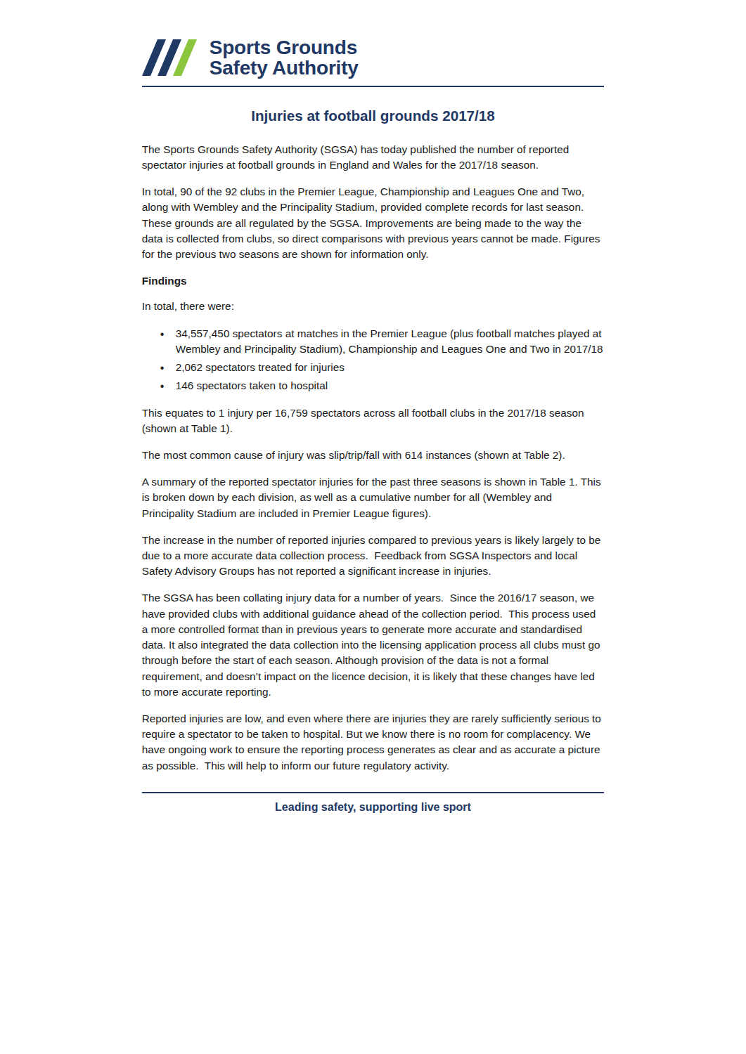Sports Grounds
Safety Authority
Injuries at football grounds 2017/18
The Sports Grounds Safety Authority (SGSA) has today published the number of reported spectator injuries at football grounds in England and Wales for the 2017/18 season.
In total, 90 of the 92 clubs in the Premier League, Championship and Leagues One and Two, along with Wembley and the Principality Stadium, provided complete records for last season. These grounds are all regulated by the SGSA. Improvements are being made to the way the data is collected from clubs, so direct comparisons with previous years cannot be made. Figures for the previous two seasons are shown for information only.
Findings
In total, there were:
34,557,450 spectators at matches in the Premier League (plus football matches played at Wembley and Principality Stadium), Championship and Leagues One and Two in 2017/18
2,062 spectators treated for injuries
146 spectators taken to hospital
This equates to 1 injury per 16,759 spectators across all football clubs in the 2017/18 season (shown at Table 1).
The most common cause of injury was slip/trip/fall with 614 instances (shown at Table 2).
A summary of the reported spectator injuries for the past three seasons is shown in Table 1. This is broken down by each division, as well as a cumulative number for all (Wembley and Principality Stadium are included in Premier League figures).
The increase in the number of reported injuries compared to previous years is likely largely to be due to a more accurate data collection process. Feedback from SGSA Inspectors and local Safety Advisory Groups has not reported a significant increase in injuries.
The SGSA has been collating injury data for a number of years. Since the 2016/17 season, we have provided clubs with additional guidance ahead of the collection period. This process used a more controlled format than in previous years to generate more accurate and standardised data. It also integrated the data collection into the licensing application process all clubs must go through before the start of each season. Although provision of the data is not a formal requirement, and doesn’t impact on the licence decision, it is likely that these changes have led to more accurate reporting.
Reported injuries are low, and even where there are injuries they are rarely sufficiently serious to require a spectator to be taken to hospital. But we know there is no room for complacency. We have ongoing work to ensure the reporting process generates as clear and as accurate a picture as possible. This will help to inform our future regulatory activity.
Leading safety, supporting live sport